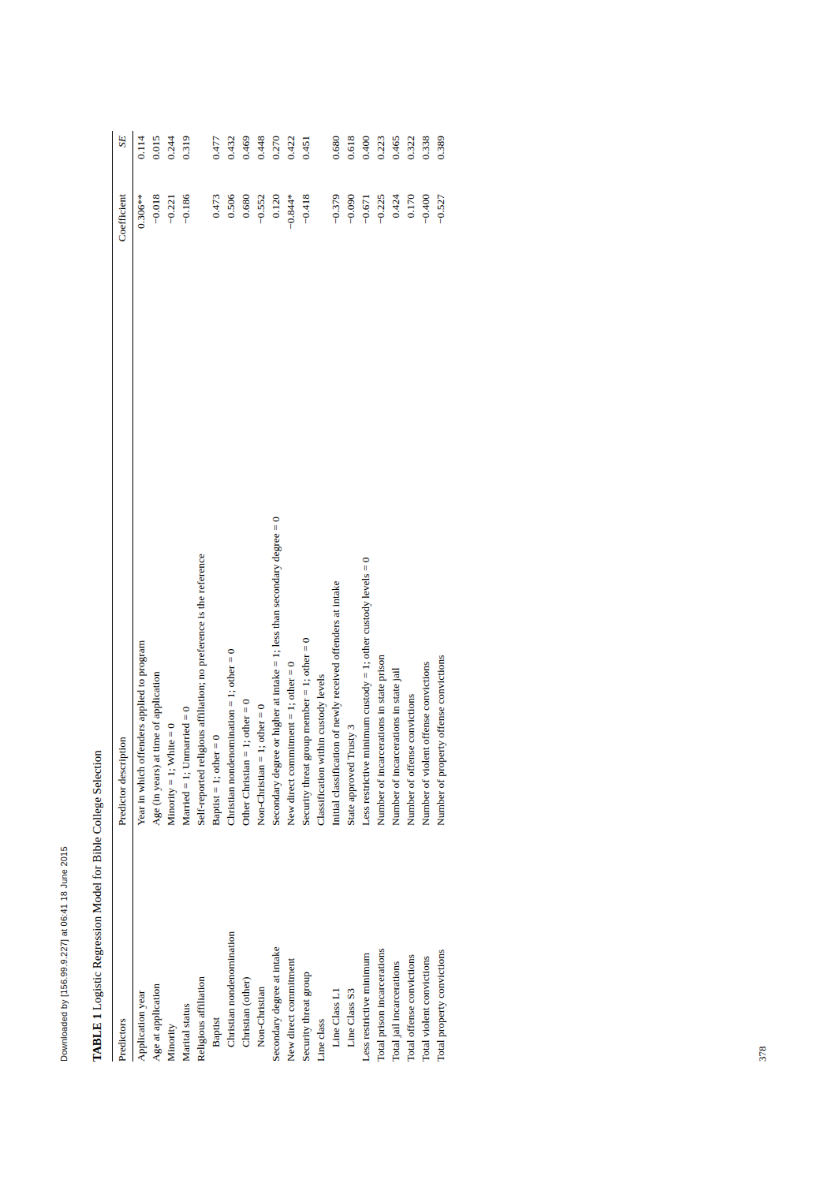Downloaded by [156.99.9.227] at 06:41 18 June 2015
TABLE 1 Logistic Regression Model for Bible College Selection
| Predictors | Predictor description | Coefficient | SE |
| --- | --- | --- | --- |
| Application year | Year in which offenders applied to program | 0.306** | 0.114 |
| Age at application | Age (in years) at time of application | −0.018 | 0.015 |
| Minority | Minority = 1; White = 0 | −0.221 | 0.244 |
| Marital status | Married = 1; Unmarried = 0 | −0.186 | 0.319 |
| Religious affiliation | Self-reported religious affiliation; no preference is the reference | | |
| Baptist | Baptist = 1; other = 0 | 0.473 | 0.477 |
| Christian nondenomination | Christian nondenomination = 1; other = 0 | 0.506 | 0.432 |
| Christian (other) | Other Christian = 1; other = 0 | 0.680 | 0.469 |
| Non-Christian | Non-Christian = 1; other = 0 | −0.552 | 0.448 |
| Secondary degree at intake | Secondary degree or higher at intake = 1; less than secondary degree = 0 | 0.120 | 0.270 |
| New direct commitment | New direct commitment = 1; other = 0 | −0.844* | 0.422 |
| Security threat group | Security threat group member = 1; other = 0 | −0.418 | 0.451 |
| Line class | Classification within custody levels | | |
| Line Class L1 | Initial classification of newly received offenders at intake | −0.379 | 0.680 |
| Line Class S3 | State approved Trusty 3 | −0.090 | 0.618 |
| Less restrictive minimum | Less restrictive minimum custody = 1; other custody levels = 0 | −0.671 | 0.400 |
| Total prison incarcerations | Number of incarcerations in state prison | −0.225 | 0.223 |
| Total jail incarcerations | Number of incarcerations in state jail | 0.424 | 0.465 |
| Total offense convictions | Number of offense convictions | 0.170 | 0.322 |
| Total violent convictions | Number of violent offense convictions | −0.400 | 0.338 |
| Total property convictions | Number of property offense convictions | −0.527 | 0.389 |
378